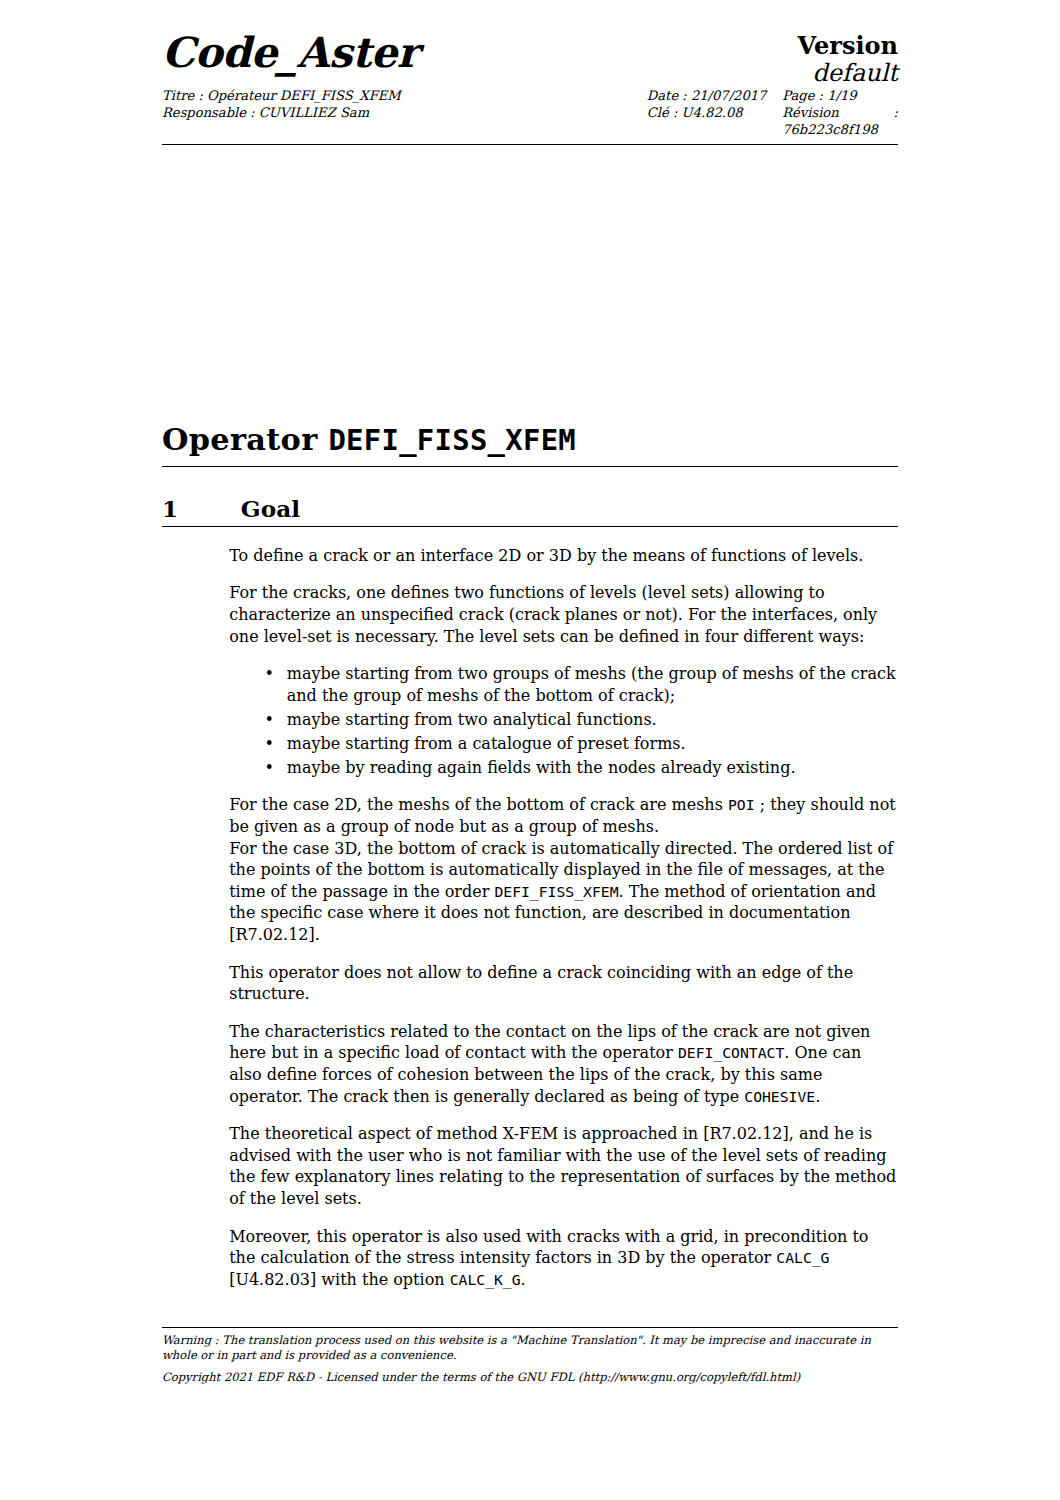Code_Aster
Version
default
Titre : Opérateur DEFI_FISS_XFEM
Responsable : CUVILLIEZ Sam
Date : 21/07/2017 Page : 1/19 Clé : U4.82.08 Révision : 76b223c8f198
Operator DEFI_FISS_XFEM
1 Goal
To define a crack or an interface 2D or 3D by the means of functions of levels.
For the cracks, one defines two functions of levels (level sets) allowing to characterize an unspecified crack (crack planes or not). For the interfaces, only one level-set is necessary. The level sets can be defined in four different ways:
maybe starting from two groups of meshs (the group of meshs of the crack and the group of meshs of the bottom of crack);
maybe starting from two analytical functions.
maybe starting from a catalogue of preset forms.
maybe by reading again fields with the nodes already existing.
For the case 2D, the meshs of the bottom of crack are meshs POI ; they should not be given as a group of node but as a group of meshs.
For the case 3D, the bottom of crack is automatically directed. The ordered list of the points of the bottom is automatically displayed in the file of messages, at the time of the passage in the order DEFI_FISS_XFEM. The method of orientation and the specific case where it does not function, are described in documentation [R7.02.12].
This operator does not allow to define a crack coinciding with an edge of the structure.
The characteristics related to the contact on the lips of the crack are not given here but in a specific load of contact with the operator DEFI_CONTACT. One can also define forces of cohesion between the lips of the crack, by this same operator. The crack then is generally declared as being of type COHESIVE.
The theoretical aspect of method X-FEM is approached in [R7.02.12], and he is advised with the user who is not familiar with the use of the level sets of reading the few explanatory lines relating to the representation of surfaces by the method of the level sets.
Moreover, this operator is also used with cracks with a grid, in precondition to the calculation of the stress intensity factors in 3D by the operator CALC_G [U4.82.03] with the option CALC_K_G.
Warning : The translation process used on this website is a "Machine Translation". It may be imprecise and inaccurate in whole or in part and is provided as a convenience.
Copyright 2021 EDF R&D - Licensed under the terms of the GNU FDL (http://www.gnu.org/copyleft/fdl.html)